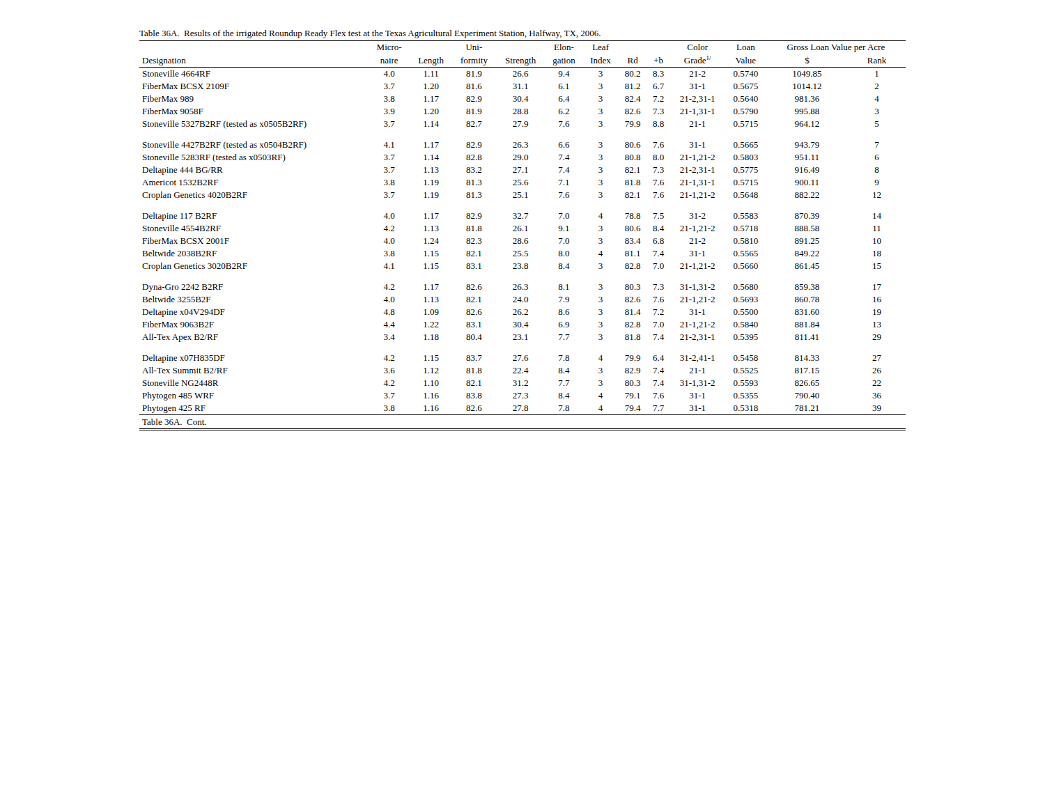Table 36A. Results of the irrigated Roundup Ready Flex test at the Texas Agricultural Experiment Station, Halfway, TX, 2006.
| | Micro- | | Uni- | | Elon- | Leaf | | | Color | Loan | Gross Loan Value per Acre |
| --- | --- | --- | --- | --- | --- | --- | --- | --- | --- | --- | --- |
| Designation | naire | Length | formity | Strength | gation | Index | Rd | +b | Grade 1/ | Value | $ | Rank |
| Stoneville 4664RF | 4.0 | 1.11 | 81.9 | 26.6 | 9.4 | 3 | 80.2 | 8.3 | 21-2 | 0.5740 | 1049.85 | 1 |
| FiberMax BCSX 2109F | 3.7 | 1.20 | 81.6 | 31.1 | 6.1 | 3 | 81.2 | 6.7 | 31-1 | 0.5675 | 1014.12 | 2 |
| FiberMax 989 | 3.8 | 1.17 | 82.9 | 30.4 | 6.4 | 3 | 82.4 | 7.2 | 21-2,31-1 | 0.5640 | 981.36 | 4 |
| FiberMax 9058F | 3.9 | 1.20 | 81.9 | 28.8 | 6.2 | 3 | 82.6 | 7.3 | 21-1,31-1 | 0.5790 | 995.88 | 3 |
| Stoneville 5327B2RF (tested as x0505B2RF) | 3.7 | 1.14 | 82.7 | 27.9 | 7.6 | 3 | 79.9 | 8.8 | 21-1 | 0.5715 | 964.12 | 5 |
| Stoneville 4427B2RF (tested as x0504B2RF) | 4.1 | 1.17 | 82.9 | 26.3 | 6.6 | 3 | 80.6 | 7.6 | 31-1 | 0.5665 | 943.79 | 7 |
| Stoneville 5283RF (tested as x0503RF) | 3.7 | 1.14 | 82.8 | 29.0 | 7.4 | 3 | 80.8 | 8.0 | 21-1,21-2 | 0.5803 | 951.11 | 6 |
| Deltapine 444 BG/RR | 3.7 | 1.13 | 83.2 | 27.1 | 7.4 | 3 | 82.1 | 7.3 | 21-2,31-1 | 0.5775 | 916.49 | 8 |
| Americot 1532B2RF | 3.8 | 1.19 | 81.3 | 25.6 | 7.1 | 3 | 81.8 | 7.6 | 21-1,31-1 | 0.5715 | 900.11 | 9 |
| Croplan Genetics 4020B2RF | 3.7 | 1.19 | 81.3 | 25.1 | 7.6 | 3 | 82.1 | 7.6 | 21-1,21-2 | 0.5648 | 882.22 | 12 |
| Deltapine 117 B2RF | 4.0 | 1.17 | 82.9 | 32.7 | 7.0 | 4 | 78.8 | 7.5 | 31-2 | 0.5583 | 870.39 | 14 |
| Stoneville 4554B2RF | 4.2 | 1.13 | 81.8 | 26.1 | 9.1 | 3 | 80.6 | 8.4 | 21-1,21-2 | 0.5718 | 888.58 | 11 |
| FiberMax BCSX 2001F | 4.0 | 1.24 | 82.3 | 28.6 | 7.0 | 3 | 83.4 | 6.8 | 21-2 | 0.5810 | 891.25 | 10 |
| Beltwide 2038B2RF | 3.8 | 1.15 | 82.1 | 25.5 | 8.0 | 4 | 81.1 | 7.4 | 31-1 | 0.5565 | 849.22 | 18 |
| Croplan Genetics 3020B2RF | 4.1 | 1.15 | 83.1 | 23.8 | 8.4 | 3 | 82.8 | 7.0 | 21-1,21-2 | 0.5660 | 861.45 | 15 |
| Dyna-Gro 2242 B2RF | 4.2 | 1.17 | 82.6 | 26.3 | 8.1 | 3 | 80.3 | 7.3 | 31-1,31-2 | 0.5680 | 859.38 | 17 |
| Beltwide 3255B2F | 4.0 | 1.13 | 82.1 | 24.0 | 7.9 | 3 | 82.6 | 7.6 | 21-1,21-2 | 0.5693 | 860.78 | 16 |
| Deltapine x04V294DF | 4.8 | 1.09 | 82.6 | 26.2 | 8.6 | 3 | 81.4 | 7.2 | 31-1 | 0.5500 | 831.60 | 19 |
| FiberMax 9063B2F | 4.4 | 1.22 | 83.1 | 30.4 | 6.9 | 3 | 82.8 | 7.0 | 21-1,21-2 | 0.5840 | 881.84 | 13 |
| All-Tex Apex B2/RF | 3.4 | 1.18 | 80.4 | 23.1 | 7.7 | 3 | 81.8 | 7.4 | 21-2,31-1 | 0.5395 | 811.41 | 29 |
| Deltapine x07H835DF | 4.2 | 1.15 | 83.7 | 27.6 | 7.8 | 4 | 79.9 | 6.4 | 31-2,41-1 | 0.5458 | 814.33 | 27 |
| All-Tex Summit B2/RF | 3.6 | 1.12 | 81.8 | 22.4 | 8.4 | 3 | 82.9 | 7.4 | 21-1 | 0.5525 | 817.15 | 26 |
| Stoneville NG2448R | 4.2 | 1.10 | 82.1 | 31.2 | 7.7 | 3 | 80.3 | 7.4 | 31-1,31-2 | 0.5593 | 826.65 | 22 |
| Phytogen 485 WRF | 3.7 | 1.16 | 83.8 | 27.3 | 8.4 | 4 | 79.1 | 7.6 | 31-1 | 0.5355 | 790.40 | 36 |
| Phytogen 425 RF | 3.8 | 1.16 | 82.6 | 27.8 | 7.8 | 4 | 79.4 | 7.7 | 31-1 | 0.5318 | 781.21 | 39 |
| Table 36A. Cont. |